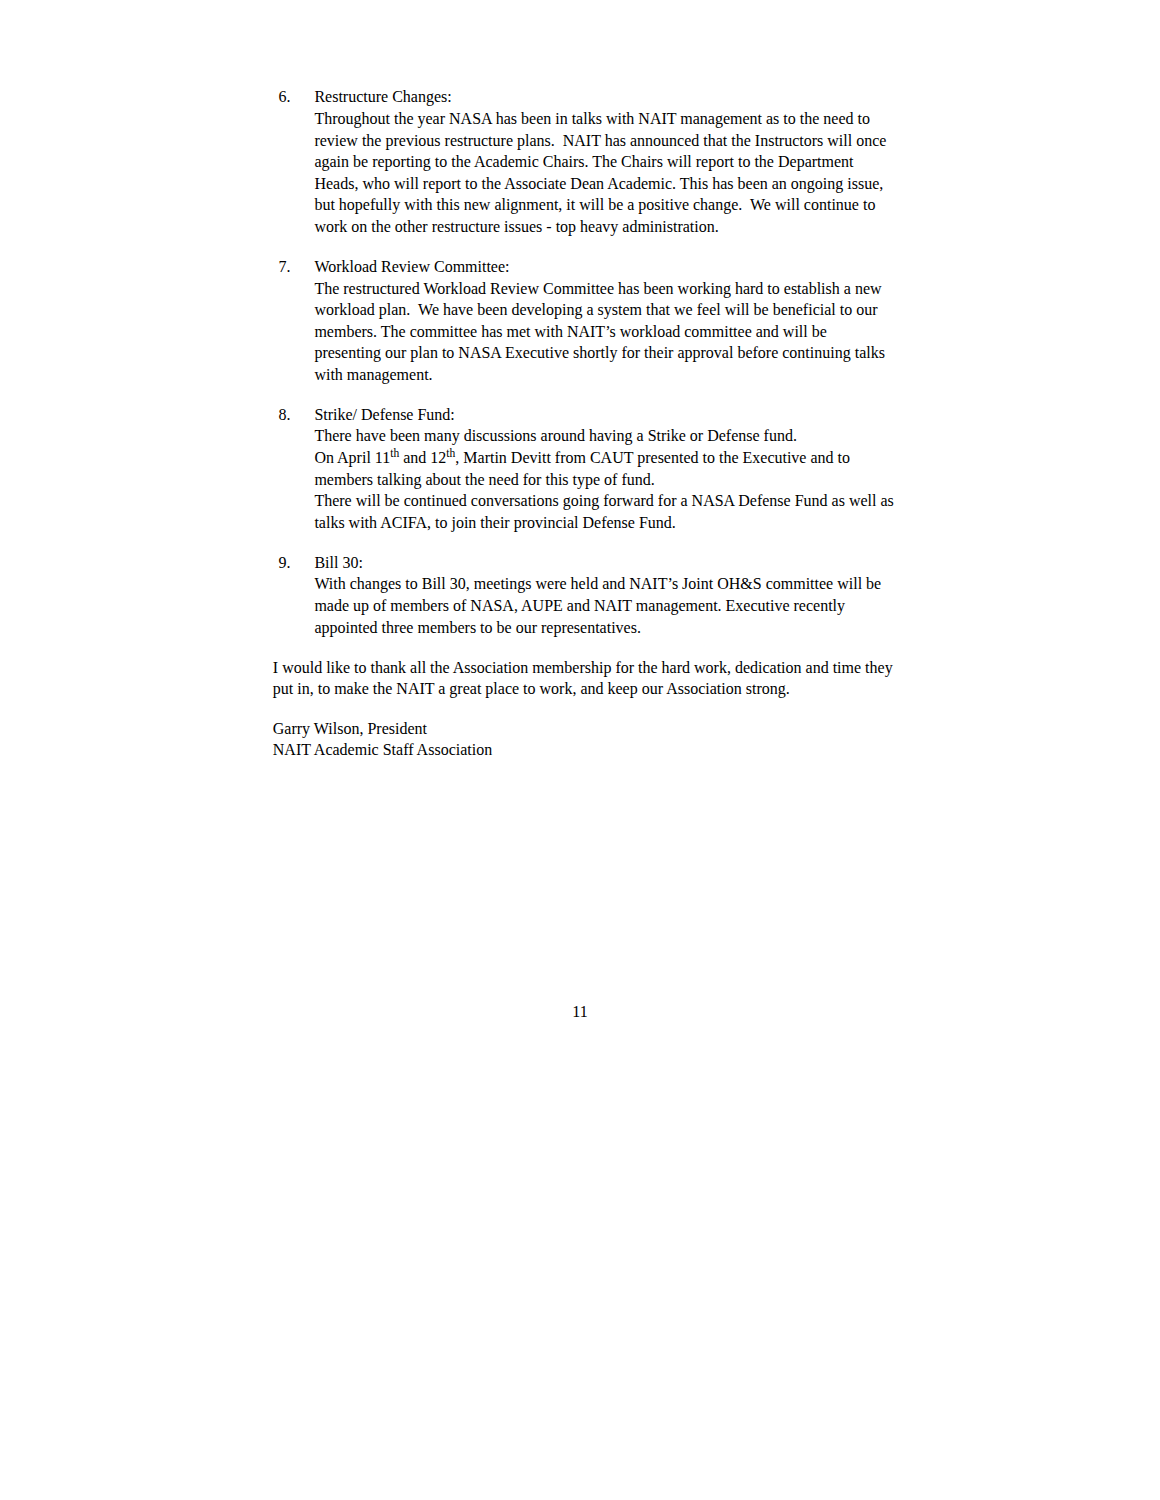6. Restructure Changes: Throughout the year NASA has been in talks with NAIT management as to the need to review the previous restructure plans. NAIT has announced that the Instructors will once again be reporting to the Academic Chairs. The Chairs will report to the Department Heads, who will report to the Associate Dean Academic. This has been an ongoing issue, but hopefully with this new alignment, it will be a positive change. We will continue to work on the other restructure issues - top heavy administration.
7. Workload Review Committee: The restructured Workload Review Committee has been working hard to establish a new workload plan. We have been developing a system that we feel will be beneficial to our members. The committee has met with NAIT’s workload committee and will be presenting our plan to NASA Executive shortly for their approval before continuing talks with management.
8. Strike/ Defense Fund: There have been many discussions around having a Strike or Defense fund.
On April 11th and 12th, Martin Devitt from CAUT presented to the Executive and to members talking about the need for this type of fund.
There will be continued conversations going forward for a NASA Defense Fund as well as talks with ACIFA, to join their provincial Defense Fund.
9. Bill 30: With changes to Bill 30, meetings were held and NAIT’s Joint OH&S committee will be made up of members of NASA, AUPE and NAIT management. Executive recently appointed three members to be our representatives.
I would like to thank all the Association membership for the hard work, dedication and time they put in, to make the NAIT a great place to work, and keep our Association strong.
Garry Wilson, President
NAIT Academic Staff Association
11